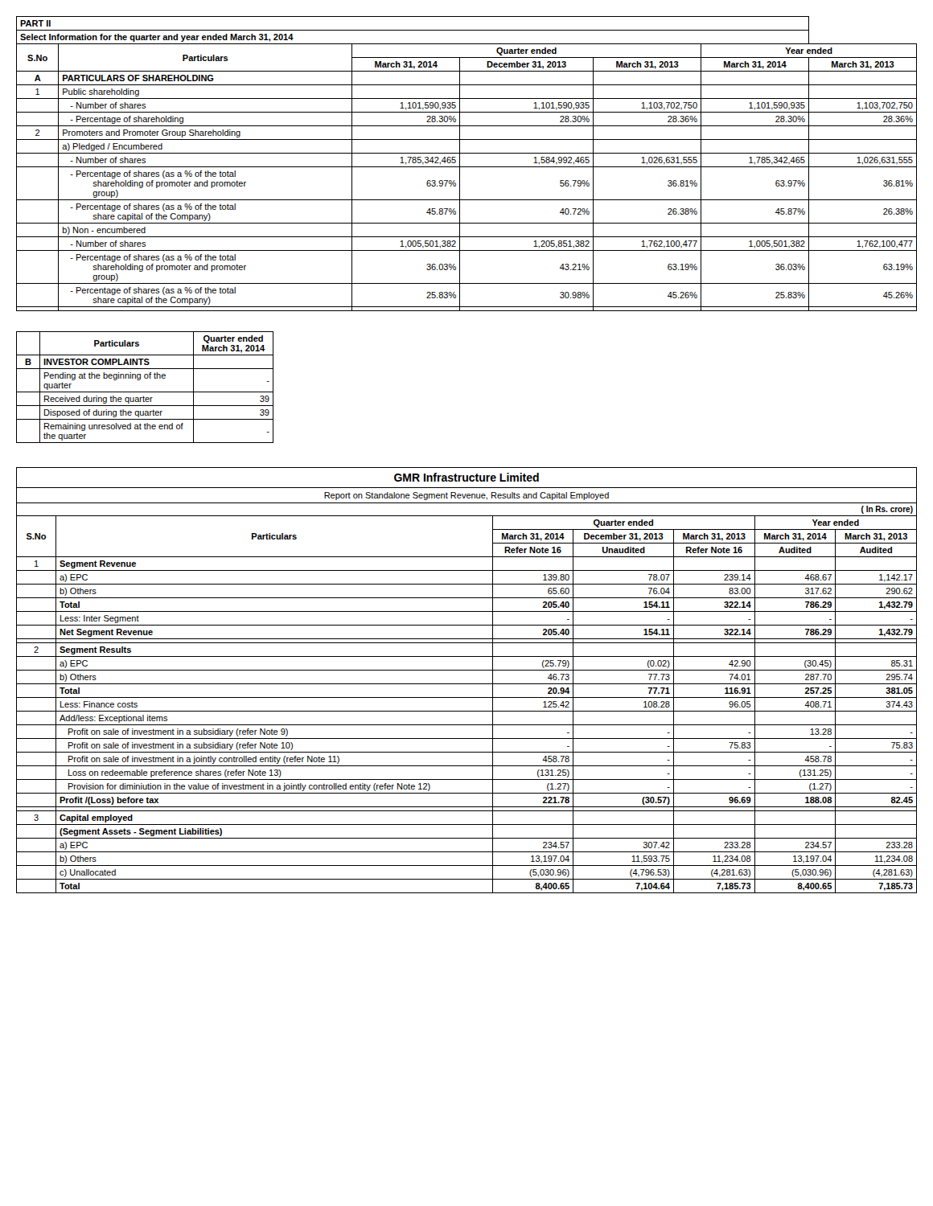| PART II |
| Select Information for the quarter and year ended March 31, 2014 |
| S.No | Particulars | Quarter ended | Year ended |
| March 31, 2014 | December 31, 2013 | March 31, 2013 | March 31, 2014 | March 31, 2013 |
| A | PARTICULARS OF SHAREHOLDING | | | | | |
| 1 | Public shareholding | | | | | |
| | - Number of shares | 1,101,590,935 | 1,101,590,935 | 1,103,702,750 | 1,101,590,935 | 1,103,702,750 |
| | - Percentage of shareholding | 28.30% | 28.30% | 28.36% | 28.30% | 28.36% |
| 2 | Promoters and Promoter Group Shareholding | | | | | |
| | a) Pledged / Encumbered | | | | | |
| | - Number of shares | 1,785,342,465 | 1,584,992,465 | 1,026,631,555 | 1,785,342,465 | 1,026,631,555 |
| | - Percentage of shares (as a % of the total shareholding of promoter and promoter group) | 63.97% | 56.79% | 36.81% | 63.97% | 36.81% |
| | - Percentage of shares (as a % of the total share capital of the Company) | 45.87% | 40.72% | 26.38% | 45.87% | 26.38% |
| | b) Non - encumbered | | | | | |
| | - Number of shares | 1,005,501,382 | 1,205,851,382 | 1,762,100,477 | 1,005,501,382 | 1,762,100,477 |
| | - Percentage of shares (as a % of the total shareholding of promoter and promoter group) | 36.03% | 43.21% | 63.19% | 36.03% | 63.19% |
| | - Percentage of shares (as a % of the total share capital of the Company) | 25.83% | 30.98% | 45.26% | 25.83% | 45.26% |
| | Particulars | Quarter ended March 31, 2014 |
| B | INVESTOR COMPLAINTS | |
| | Pending at the beginning of the quarter | - |
| | Received during the quarter | 39 |
| | Disposed of during the quarter | 39 |
| | Remaining unresolved at the end of the quarter | - |
| GMR Infrastructure Limited |
| Report on Standalone Segment Revenue, Results and Capital Employed |
| ( In Rs. crore) |
| S.No | Particulars | Quarter ended | Year ended |
| March 31, 2014 | December 31, 2013 | March 31, 2013 | March 31, 2014 | March 31, 2013 |
| Refer Note 16 | Unaudited | Refer Note 16 | Audited | Audited |
| 1 | Segment Revenue | | | | | |
| | a) EPC | 139.80 | 78.07 | 239.14 | 468.67 | 1,142.17 |
| | b) Others | 65.60 | 76.04 | 83.00 | 317.62 | 290.62 |
| | Total | 205.40 | 154.11 | 322.14 | 786.29 | 1,432.79 |
| | Less: Inter Segment | - | - | - | - | - |
| | Net Segment Revenue | 205.40 | 154.11 | 322.14 | 786.29 | 1,432.79 |
| 2 | Segment Results | | | | | |
| | a) EPC | (25.79) | (0.02) | 42.90 | (30.45) | 85.31 |
| | b) Others | 46.73 | 77.73 | 74.01 | 287.70 | 295.74 |
| | Total | 20.94 | 77.71 | 116.91 | 257.25 | 381.05 |
| | Less: Finance costs | 125.42 | 108.28 | 96.05 | 408.71 | 374.43 |
| | Add/less: Exceptional items | | | | | |
| | Profit on sale of investment in a subsidiary (refer Note 9) | - | - | - | 13.28 | - |
| | Profit on sale of investment in a subsidiary (refer Note 10) | - | - | 75.83 | - | 75.83 |
| | Profit on sale of investment in a jointly controlled entity (refer Note 11) | 458.78 | - | - | 458.78 | - |
| | Loss on redeemable preference shares (refer Note 13) | (131.25) | - | - | (131.25) | - |
| | Provision for diminiution in the value of investment in a jointly controlled entity (refer Note 12) | (1.27) | - | - | (1.27) | - |
| | Profit /(Loss) before tax | 221.78 | (30.57) | 96.69 | 188.08 | 82.45 |
| 3 | Capital employed | | | | | |
| | (Segment Assets - Segment Liabilities) | | | | | |
| | a) EPC | 234.57 | 307.42 | 233.28 | 234.57 | 233.28 |
| | b) Others | 13,197.04 | 11,593.75 | 11,234.08 | 13,197.04 | 11,234.08 |
| | c) Unallocated | (5,030.96) | (4,796.53) | (4,281.63) | (5,030.96) | (4,281.63) |
| | Total | 8,400.65 | 7,104.64 | 7,185.73 | 8,400.65 | 7,185.73 |